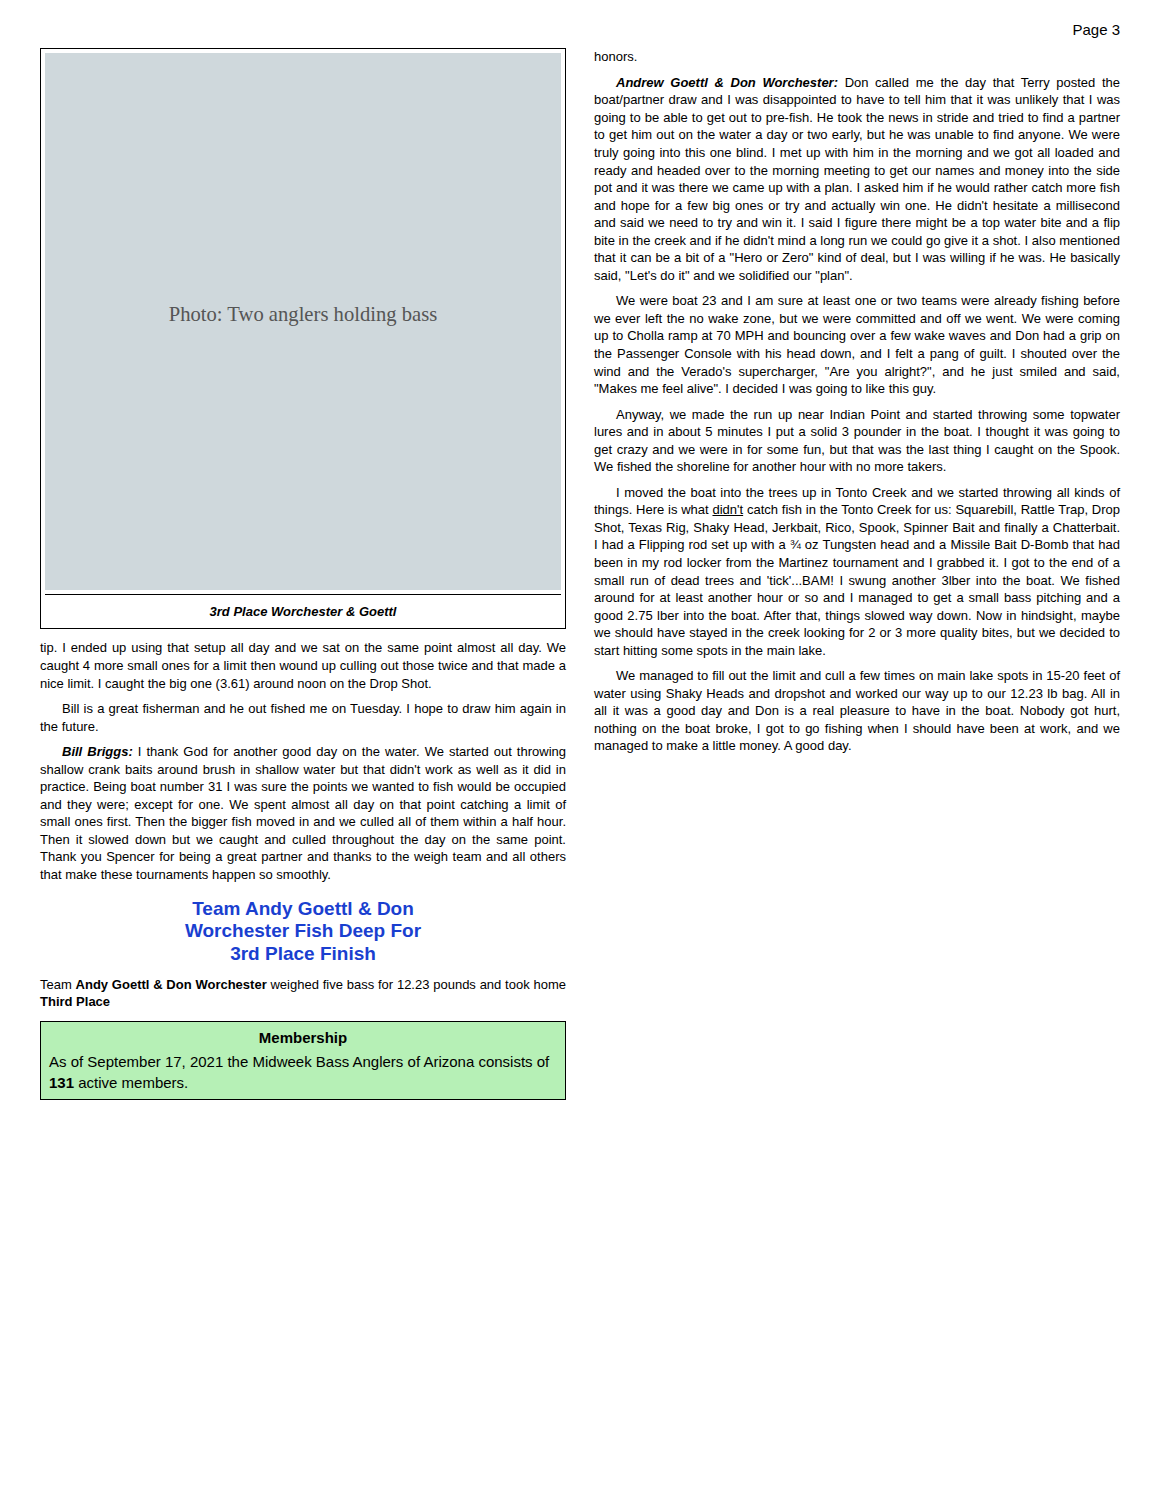Page 3
3rd Place Worchester & Goettl
tip. I ended up using that setup all day and we sat on the same point almost all day. We caught 4 more small ones for a limit then wound up culling out those twice and that made a nice limit. I caught the big one (3.61) around noon on the Drop Shot.
Bill is a great fisherman and he out fished me on Tuesday. I hope to draw him again in the future.
Bill Briggs: I thank God for another good day on the water. We started out throwing shallow crank baits around brush in shallow water but that didn't work as well as it did in practice. Being boat number 31 I was sure the points we wanted to fish would be occupied and they were; except for one. We spent almost all day on that point catching a limit of small ones first. Then the bigger fish moved in and we culled all of them within a half hour. Then it slowed down but we caught and culled throughout the day on the same point. Thank you Spencer for being a great partner and thanks to the weigh team and all others that make these tournaments happen so smoothly.
Team Andy Goettl & Don
Worchester Fish Deep For
3rd Place Finish
Team Andy Goettl & Don Worchester weighed five bass for 12.23 pounds and took home Third Place
Membership
As of September 17, 2021 the Midweek Bass Anglers of Arizona consists of 131 active members.
honors.
Andrew Goettl & Don Worchester: Don called me the day that Terry posted the boat/partner draw and I was disappointed to have to tell him that it was unlikely that I was going to be able to get out to pre-fish. He took the news in stride and tried to find a partner to get him out on the water a day or two early, but he was unable to find anyone. We were truly going into this one blind. I met up with him in the morning and we got all loaded and ready and headed over to the morning meeting to get our names and money into the side pot and it was there we came up with a plan. I asked him if he would rather catch more fish and hope for a few big ones or try and actually win one. He didn't hesitate a millisecond and said we need to try and win it. I said I figure there might be a top water bite and a flip bite in the creek and if he didn't mind a long run we could go give it a shot. I also mentioned that it can be a bit of a "Hero or Zero" kind of deal, but I was willing if he was. He basically said, "Let's do it" and we solidified our "plan".
We were boat 23 and I am sure at least one or two teams were already fishing before we ever left the no wake zone, but we were committed and off we went. We were coming up to Cholla ramp at 70 MPH and bouncing over a few wake waves and Don had a grip on the Passenger Console with his head down, and I felt a pang of guilt. I shouted over the wind and the Verado's supercharger, "Are you alright?", and he just smiled and said, "Makes me feel alive". I decided I was going to like this guy.
Anyway, we made the run up near Indian Point and started throwing some topwater lures and in about 5 minutes I put a solid 3 pounder in the boat. I thought it was going to get crazy and we were in for some fun, but that was the last thing I caught on the Spook. We fished the shoreline for another hour with no more takers.
I moved the boat into the trees up in Tonto Creek and we started throwing all kinds of things. Here is what didn't catch fish in the Tonto Creek for us: Squarebill, Rattle Trap, Drop Shot, Texas Rig, Shaky Head, Jerkbait, Rico, Spook, Spinner Bait and finally a Chatterbait. I had a Flipping rod set up with a ¾ oz Tungsten head and a Missile Bait D-Bomb that had been in my rod locker from the Martinez tournament and I grabbed it. I got to the end of a small run of dead trees and 'tick'...BAM! I swung another 3lber into the boat. We fished around for at least another hour or so and I managed to get a small bass pitching and a good 2.75 lber into the boat. After that, things slowed way down. Now in hindsight, maybe we should have stayed in the creek looking for 2 or 3 more quality bites, but we decided to start hitting some spots in the main lake.
We managed to fill out the limit and cull a few times on main lake spots in 15-20 feet of water using Shaky Heads and dropshot and worked our way up to our 12.23 lb bag. All in all it was a good day and Don is a real pleasure to have in the boat. Nobody got hurt, nothing on the boat broke, I got to go fishing when I should have been at work, and we managed to make a little money. A good day.